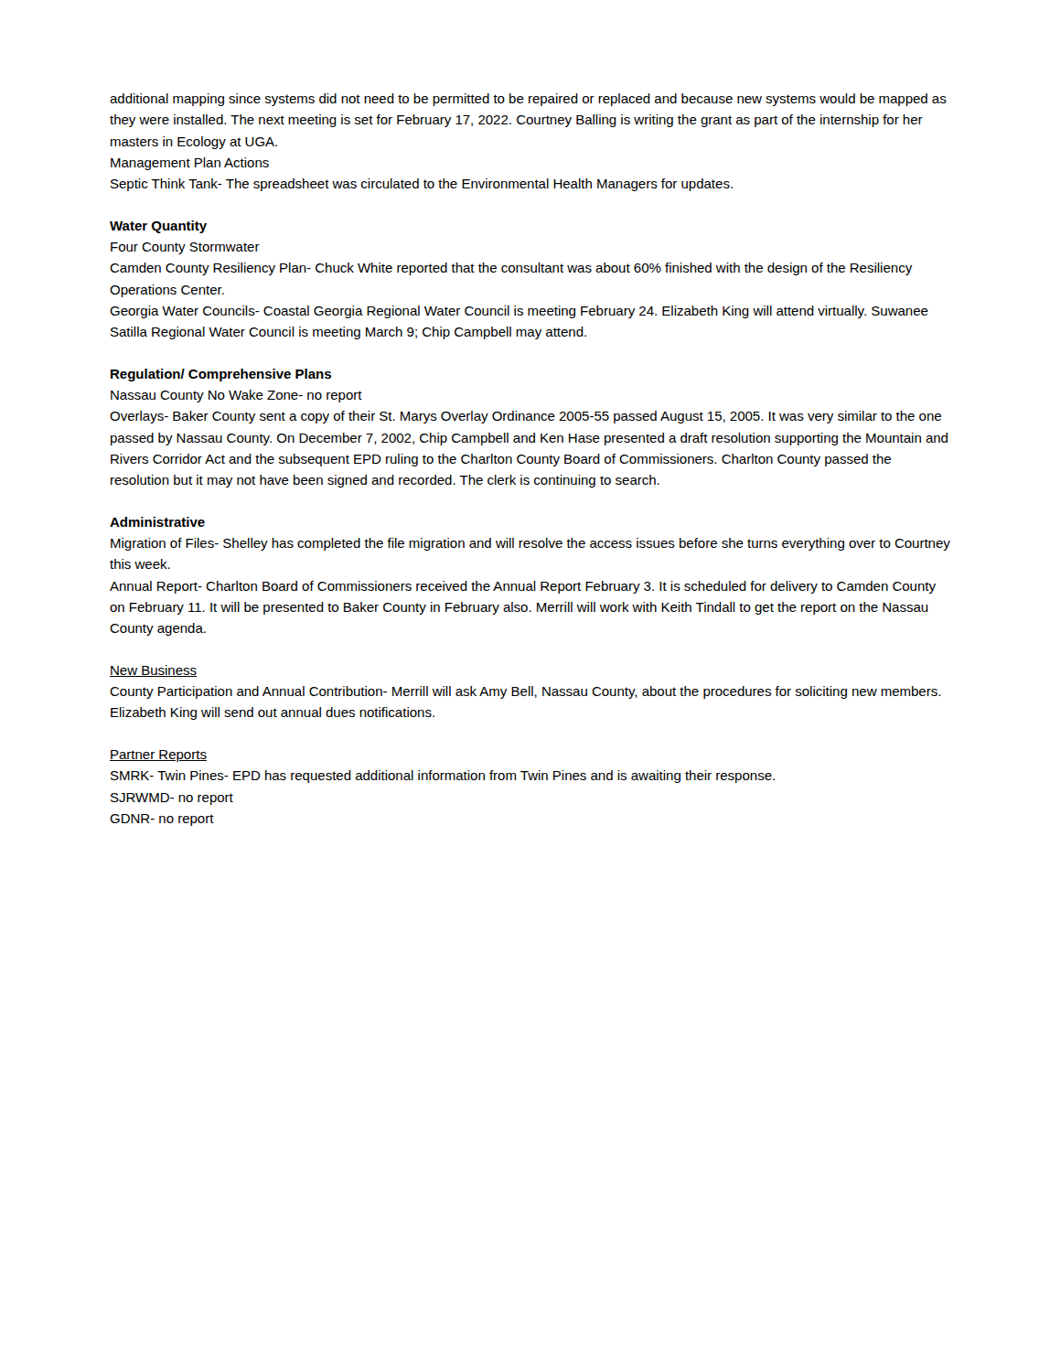additional mapping since systems did not need to be permitted to be repaired or replaced and because new systems would be mapped as they were installed. The next meeting is set for February 17, 2022. Courtney Balling is writing the grant as part of the internship for her masters in Ecology at UGA.
Management Plan Actions
Septic Think Tank- The spreadsheet was circulated to the Environmental Health Managers for updates.
Water Quantity
Four County Stormwater
Camden County Resiliency Plan- Chuck White reported that the consultant was about 60% finished with the design of the Resiliency Operations Center.
Georgia Water Councils- Coastal Georgia Regional Water Council is meeting February 24. Elizabeth King will attend virtually. Suwanee Satilla Regional Water Council is meeting March 9; Chip Campbell may attend.
Regulation/ Comprehensive Plans
Nassau County No Wake Zone- no report
Overlays- Baker County sent a copy of their St. Marys Overlay Ordinance 2005-55 passed August 15, 2005. It was very similar to the one passed by Nassau County. On December 7, 2002, Chip Campbell and Ken Hase presented a draft resolution supporting the Mountain and Rivers Corridor Act and the subsequent EPD ruling to the Charlton County Board of Commissioners. Charlton County passed the resolution but it may not have been signed and recorded. The clerk is continuing to search.
Administrative
Migration of Files- Shelley has completed the file migration and will resolve the access issues before she turns everything over to Courtney this week.
Annual Report- Charlton Board of Commissioners received the Annual Report February 3. It is scheduled for delivery to Camden County on February 11. It will be presented to Baker County in February also. Merrill will work with Keith Tindall to get the report on the Nassau County agenda.
New Business
County Participation and Annual Contribution- Merrill will ask Amy Bell, Nassau County, about the procedures for soliciting new members. Elizabeth King will send out annual dues notifications.
Partner Reports
SMRK- Twin Pines- EPD has requested additional information from Twin Pines and is awaiting their response.
SJRWMD- no report
GDNR- no report